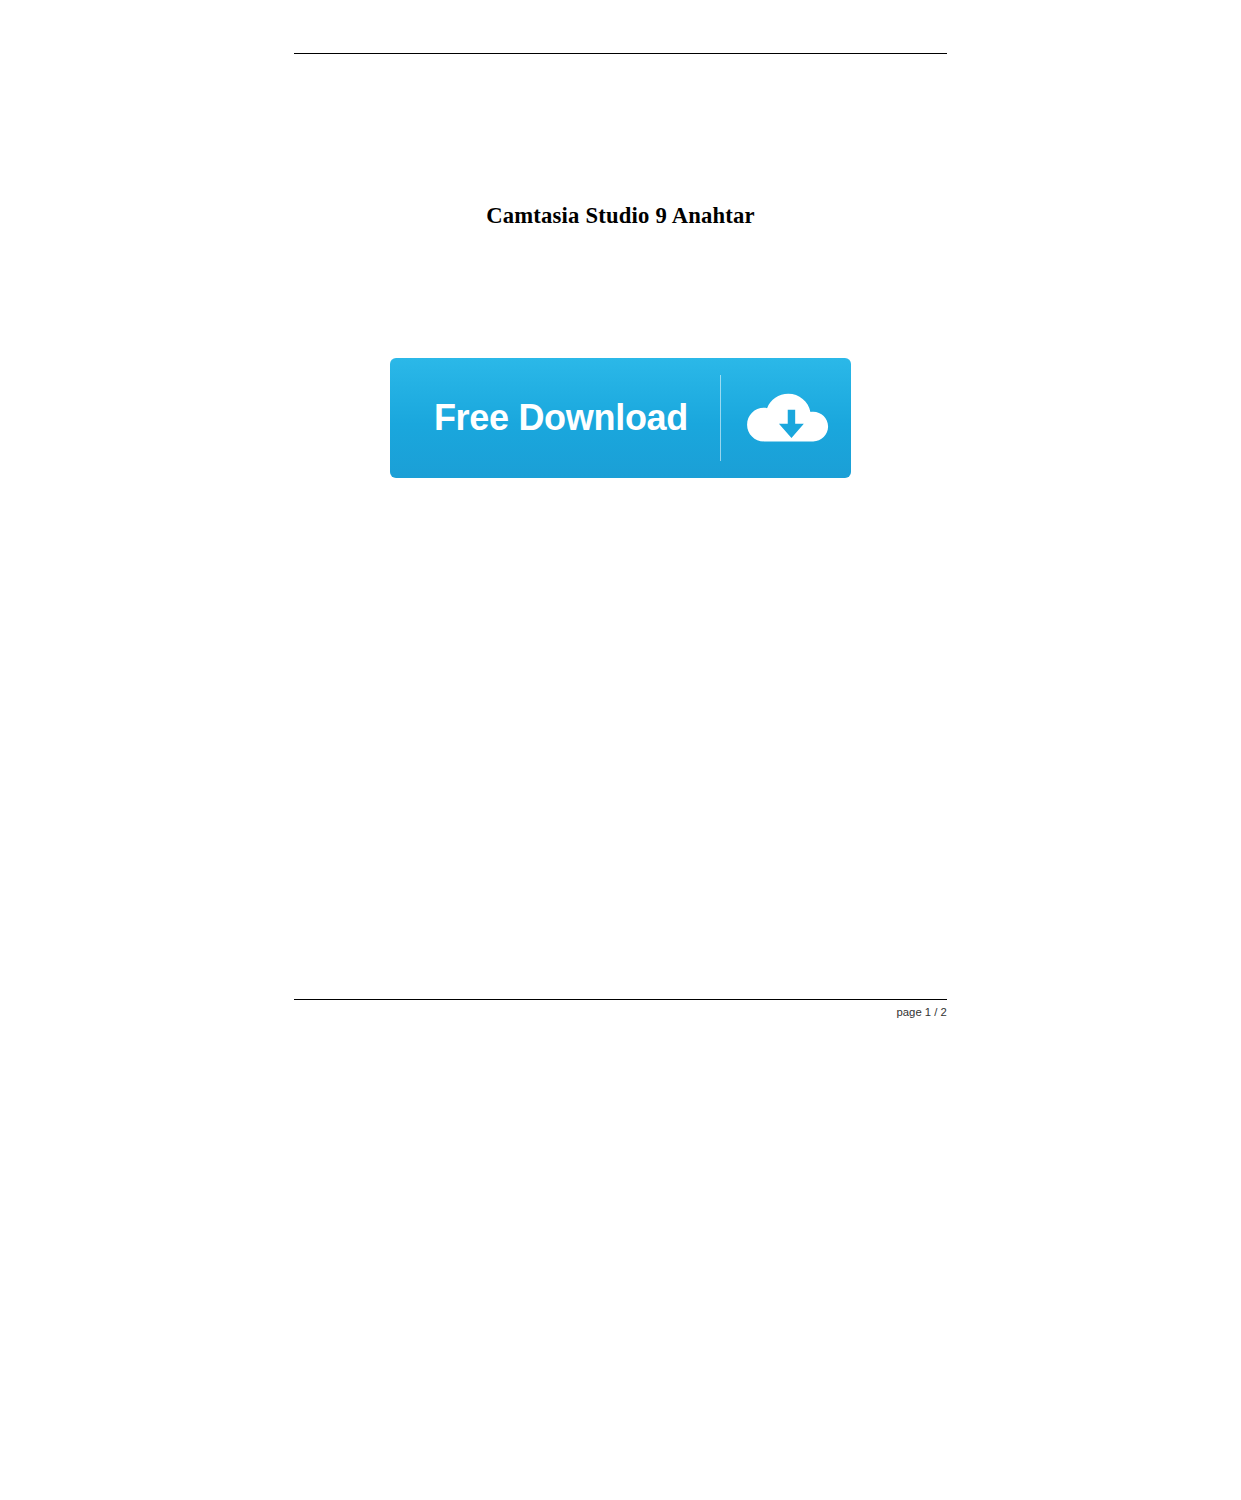Camtasia Studio 9 Anahtar
Free Download
page 1 / 2